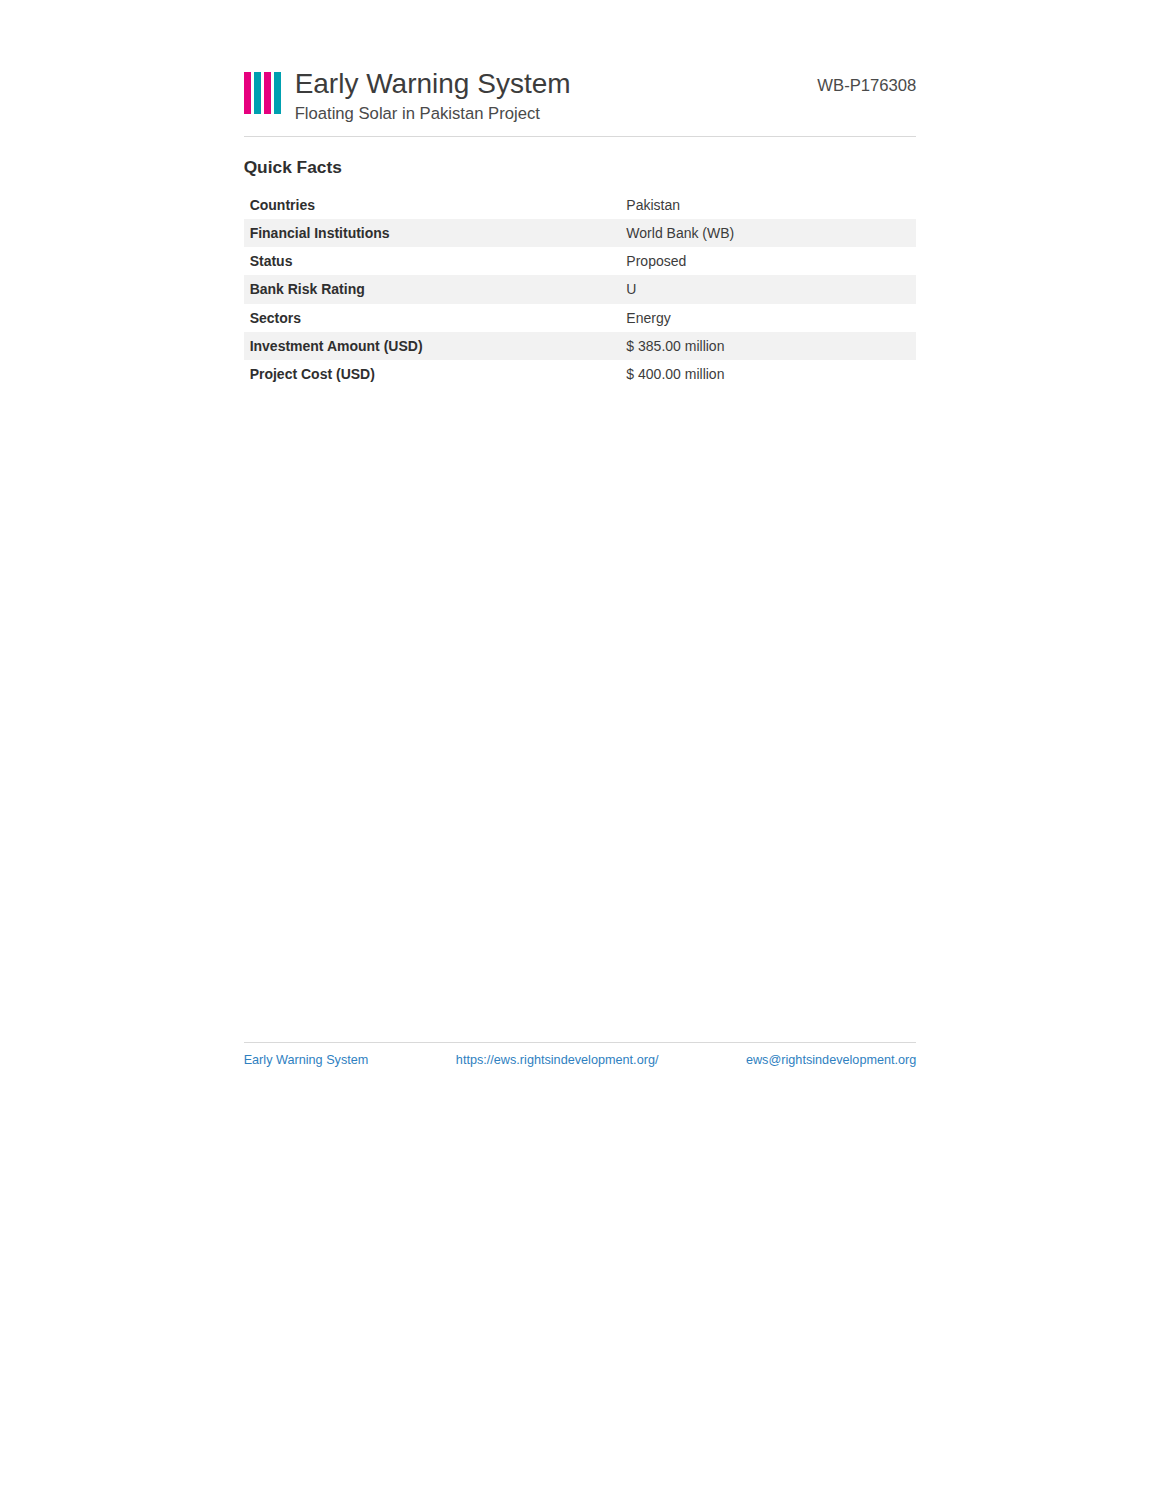Early Warning System
Floating Solar in Pakistan Project
WB-P176308
Quick Facts
| Countries | Pakistan |
| Financial Institutions | World Bank (WB) |
| Status | Proposed |
| Bank Risk Rating | U |
| Sectors | Energy |
| Investment Amount (USD) | $ 385.00 million |
| Project Cost (USD) | $ 400.00 million |
Early Warning System
https://ews.rightsindevelopment.org/
ews@rightsindevelopment.org